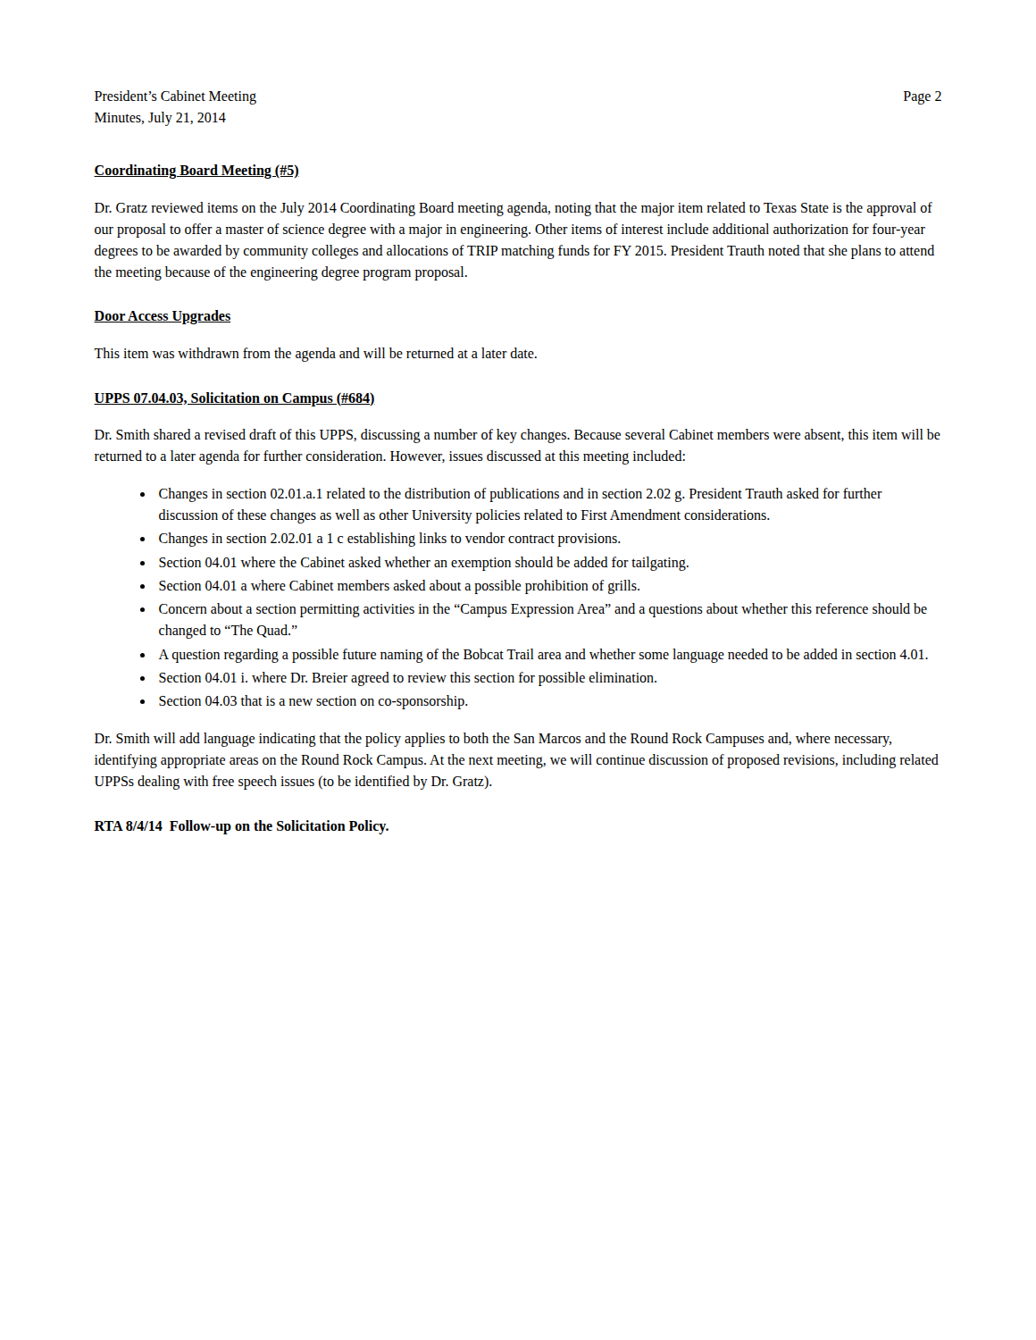President’s Cabinet Meeting
Minutes, July 21, 2014
Page 2
Coordinating Board Meeting (#5)
Dr. Gratz reviewed items on the July 2014 Coordinating Board meeting agenda, noting that the major item related to Texas State is the approval of our proposal to offer a master of science degree with a major in engineering. Other items of interest include additional authorization for four-year degrees to be awarded by community colleges and allocations of TRIP matching funds for FY 2015. President Trauth noted that she plans to attend the meeting because of the engineering degree program proposal.
Door Access Upgrades
This item was withdrawn from the agenda and will be returned at a later date.
UPPS 07.04.03, Solicitation on Campus (#684)
Dr. Smith shared a revised draft of this UPPS, discussing a number of key changes. Because several Cabinet members were absent, this item will be returned to a later agenda for further consideration. However, issues discussed at this meeting included:
Changes in section 02.01.a.1 related to the distribution of publications and in section 2.02 g. President Trauth asked for further discussion of these changes as well as other University policies related to First Amendment considerations.
Changes in section 2.02.01 a 1 c establishing links to vendor contract provisions.
Section 04.01 where the Cabinet asked whether an exemption should be added for tailgating.
Section 04.01 a where Cabinet members asked about a possible prohibition of grills.
Concern about a section permitting activities in the “Campus Expression Area” and a questions about whether this reference should be changed to “The Quad.”
A question regarding a possible future naming of the Bobcat Trail area and whether some language needed to be added in section 4.01.
Section 04.01 i. where Dr. Breier agreed to review this section for possible elimination.
Section 04.03 that is a new section on co-sponsorship.
Dr. Smith will add language indicating that the policy applies to both the San Marcos and the Round Rock Campuses and, where necessary, identifying appropriate areas on the Round Rock Campus. At the next meeting, we will continue discussion of proposed revisions, including related UPPSs dealing with free speech issues (to be identified by Dr. Gratz).
RTA 8/4/14 Follow-up on the Solicitation Policy.